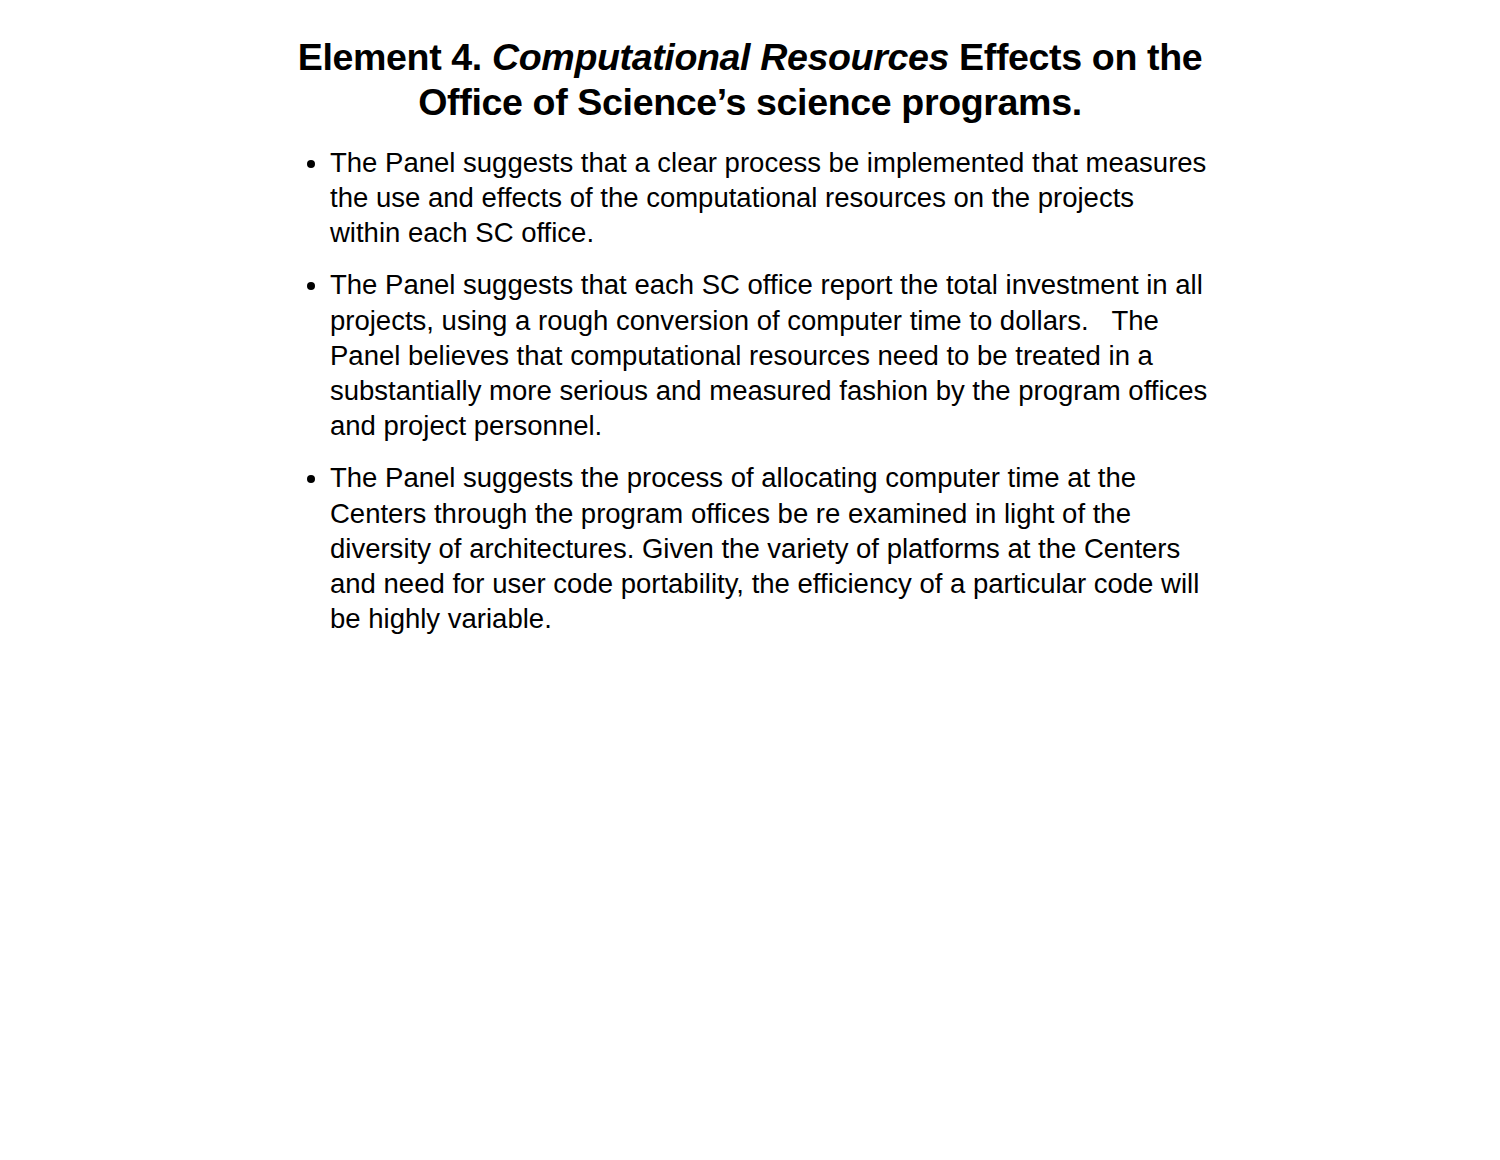Element 4. Computational Resources Effects on the Office of Science’s science programs.
The Panel suggests that a clear process be implemented that measures the use and effects of the computational resources on the projects within each SC office.
The Panel suggests that each SC office report the total investment in all projects, using a rough conversion of computer time to dollars. The Panel believes that computational resources need to be treated in a substantially more serious and measured fashion by the program offices and project personnel.
The Panel suggests the process of allocating computer time at the Centers through the program offices be re examined in light of the diversity of architectures. Given the variety of platforms at the Centers and need for user code portability, the efficiency of a particular code will be highly variable.